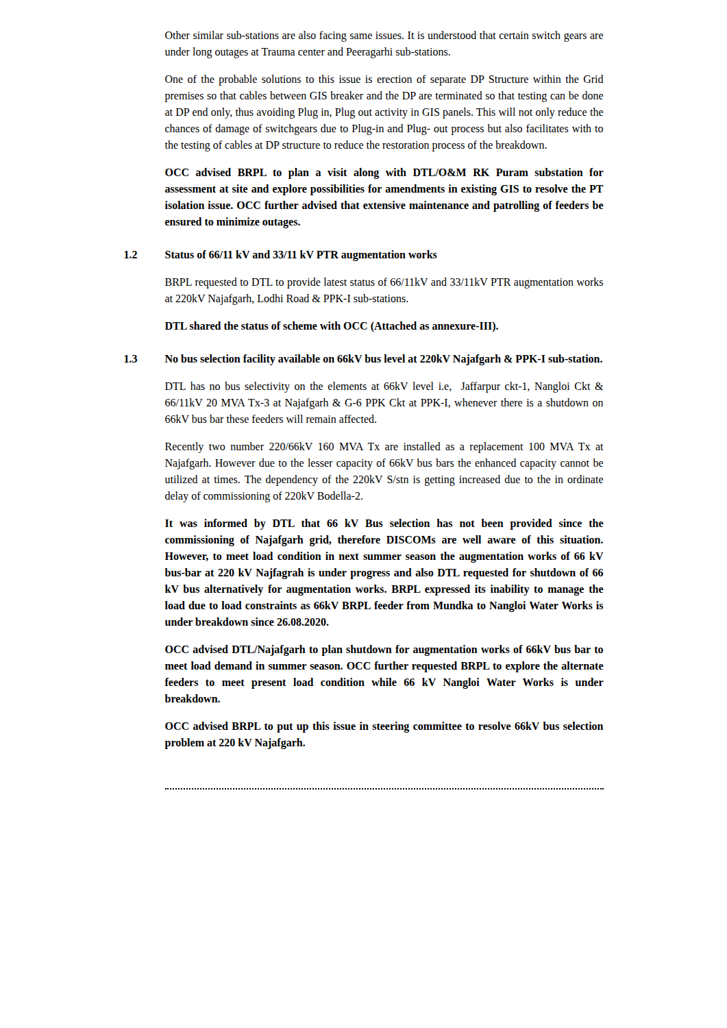Other similar sub-stations are also facing same issues. It is understood that certain switch gears are under long outages at Trauma center and Peeragarhi sub-stations.
One of the probable solutions to this issue is erection of separate DP Structure within the Grid premises so that cables between GIS breaker and the DP are terminated so that testing can be done at DP end only, thus avoiding Plug in, Plug out activity in GIS panels. This will not only reduce the chances of damage of switchgears due to Plug-in and Plug- out process but also facilitates with to the testing of cables at DP structure to reduce the restoration process of the breakdown.
OCC advised BRPL to plan a visit along with DTL/O&M RK Puram substation for assessment at site and explore possibilities for amendments in existing GIS to resolve the PT isolation issue. OCC further advised that extensive maintenance and patrolling of feeders be ensured to minimize outages.
1.2
Status of 66/11 kV and 33/11 kV PTR augmentation works
BRPL requested to DTL to provide latest status of 66/11kV and 33/11kV PTR augmentation works at 220kV Najafgarh, Lodhi Road & PPK-I sub-stations.
DTL shared the status of scheme with OCC (Attached as annexure-III).
1.3
No bus selection facility available on 66kV bus level at 220kV Najafgarh & PPK-I sub-station.
DTL has no bus selectivity on the elements at 66kV level i.e, Jaffarpur ckt-1, Nangloi Ckt & 66/11kV 20 MVA Tx-3 at Najafgarh & G-6 PPK Ckt at PPK-I, whenever there is a shutdown on 66kV bus bar these feeders will remain affected.
Recently two number 220/66kV 160 MVA Tx are installed as a replacement 100 MVA Tx at Najafgarh. However due to the lesser capacity of 66kV bus bars the enhanced capacity cannot be utilized at times. The dependency of the 220kV S/stn is getting increased due to the in ordinate delay of commissioning of 220kV Bodella-2.
It was informed by DTL that 66 kV Bus selection has not been provided since the commissioning of Najafgarh grid, therefore DISCOMs are well aware of this situation. However, to meet load condition in next summer season the augmentation works of 66 kV bus-bar at 220 kV Najfagrah is under progress and also DTL requested for shutdown of 66 kV bus alternatively for augmentation works. BRPL expressed its inability to manage the load due to load constraints as 66kV BRPL feeder from Mundka to Nangloi Water Works is under breakdown since 26.08.2020.
OCC advised DTL/Najafgarh to plan shutdown for augmentation works of 66kV bus bar to meet load demand in summer season. OCC further requested BRPL to explore the alternate feeders to meet present load condition while 66 kV Nangloi Water Works is under breakdown.
OCC advised BRPL to put up this issue in steering committee to resolve 66kV bus selection problem at 220 kV Najafgarh.